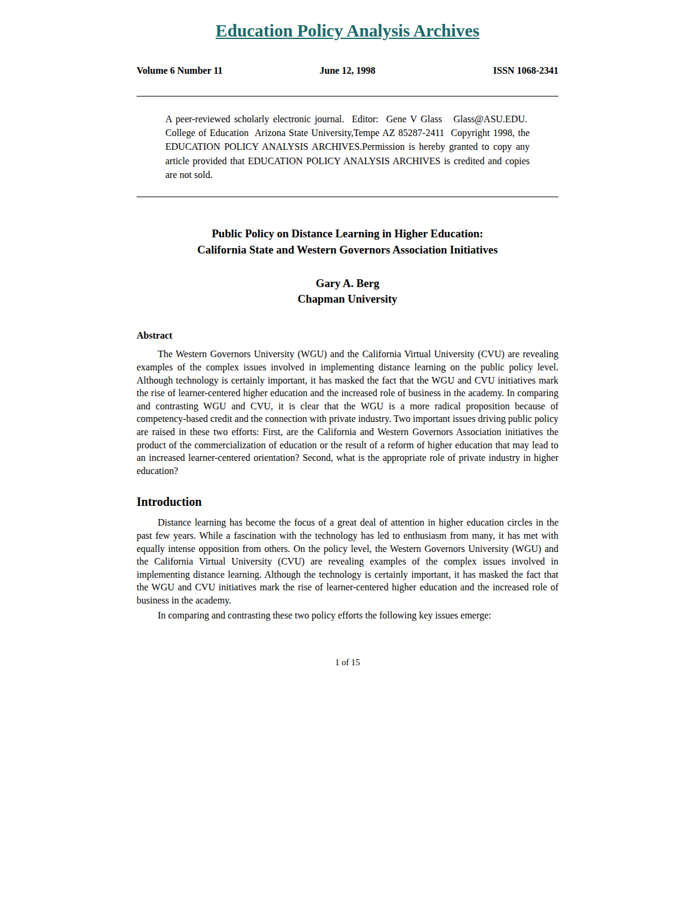Education Policy Analysis Archives
| Volume 6 Number 11 | June 12, 1998 | ISSN 1068-2341 |
A peer-reviewed scholarly electronic journal. Editor: Gene V Glass Glass@ASU.EDU. College of Education Arizona State University,Tempe AZ 85287-2411 Copyright 1998, the EDUCATION POLICY ANALYSIS ARCHIVES.Permission is hereby granted to copy any article provided that EDUCATION POLICY ANALYSIS ARCHIVES is credited and copies are not sold.
Public Policy on Distance Learning in Higher Education:
California State and Western Governors Association Initiatives
Gary A. Berg
Chapman University
Abstract
The Western Governors University (WGU) and the California Virtual University (CVU) are revealing examples of the complex issues involved in implementing distance learning on the public policy level. Although technology is certainly important, it has masked the fact that the WGU and CVU initiatives mark the rise of learner-centered higher education and the increased role of business in the academy. In comparing and contrasting WGU and CVU, it is clear that the WGU is a more radical proposition because of competency-based credit and the connection with private industry. Two important issues driving public policy are raised in these two efforts: First, are the California and Western Governors Association initiatives the product of the commercialization of education or the result of a reform of higher education that may lead to an increased learner-centered orientation? Second, what is the appropriate role of private industry in higher education?
Introduction
Distance learning has become the focus of a great deal of attention in higher education circles in the past few years. While a fascination with the technology has led to enthusiasm from many, it has met with equally intense opposition from others. On the policy level, the Western Governors University (WGU) and the California Virtual University (CVU) are revealing examples of the complex issues involved in implementing distance learning. Although the technology is certainly important, it has masked the fact that the WGU and CVU initiatives mark the rise of learner-centered higher education and the increased role of business in the academy.
In comparing and contrasting these two policy efforts the following key issues emerge:
1 of 15